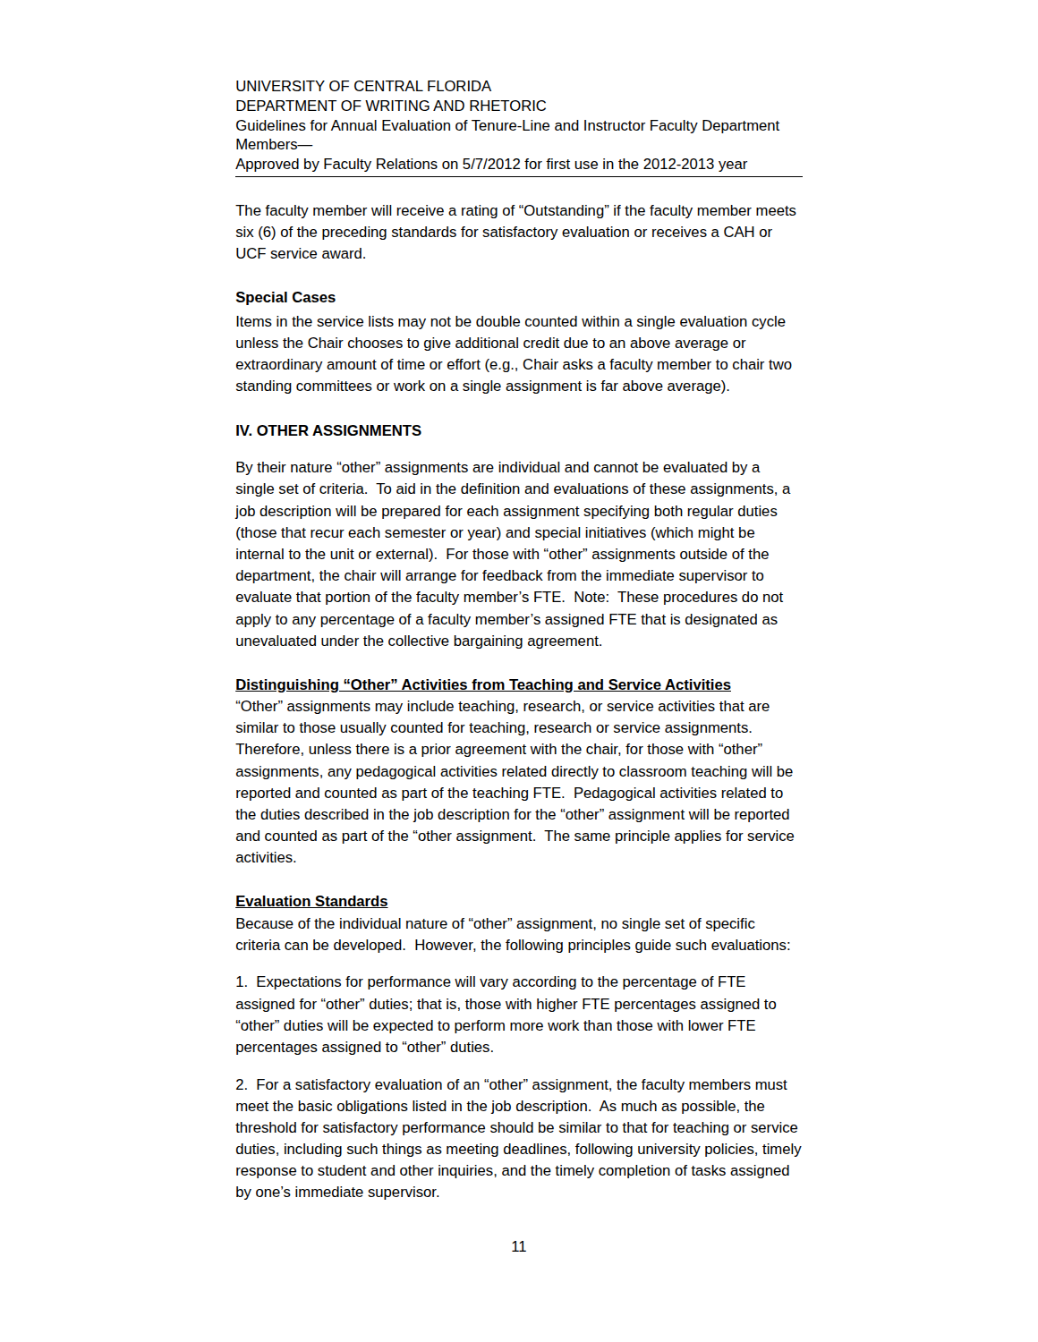UNIVERSITY OF CENTRAL FLORIDA
DEPARTMENT OF WRITING AND RHETORIC
Guidelines for Annual Evaluation of Tenure-Line and Instructor Faculty Department Members—
Approved by Faculty Relations on 5/7/2012 for first use in the 2012-2013 year
The faculty member will receive a rating of “Outstanding” if the faculty member meets six (6) of the preceding standards for satisfactory evaluation or receives a CAH or UCF service award.
Special Cases
Items in the service lists may not be double counted within a single evaluation cycle unless the Chair chooses to give additional credit due to an above average or extraordinary amount of time or effort (e.g., Chair asks a faculty member to chair two standing committees or work on a single assignment is far above average).
IV. OTHER ASSIGNMENTS
By their nature “other” assignments are individual and cannot be evaluated by a single set of criteria. To aid in the definition and evaluations of these assignments, a job description will be prepared for each assignment specifying both regular duties (those that recur each semester or year) and special initiatives (which might be internal to the unit or external). For those with “other” assignments outside of the department, the chair will arrange for feedback from the immediate supervisor to evaluate that portion of the faculty member’s FTE. Note: These procedures do not apply to any percentage of a faculty member’s assigned FTE that is designated as unevaluated under the collective bargaining agreement.
Distinguishing “Other” Activities from Teaching and Service Activities
“Other” assignments may include teaching, research, or service activities that are similar to those usually counted for teaching, research or service assignments. Therefore, unless there is a prior agreement with the chair, for those with “other” assignments, any pedagogical activities related directly to classroom teaching will be reported and counted as part of the teaching FTE. Pedagogical activities related to the duties described in the job description for the “other” assignment will be reported and counted as part of the “other assignment. The same principle applies for service activities.
Evaluation Standards
Because of the individual nature of “other” assignment, no single set of specific criteria can be developed. However, the following principles guide such evaluations:
1. Expectations for performance will vary according to the percentage of FTE assigned for “other” duties; that is, those with higher FTE percentages assigned to “other” duties will be expected to perform more work than those with lower FTE percentages assigned to “other” duties.
2. For a satisfactory evaluation of an “other” assignment, the faculty members must meet the basic obligations listed in the job description. As much as possible, the threshold for satisfactory performance should be similar to that for teaching or service duties, including such things as meeting deadlines, following university policies, timely response to student and other inquiries, and the timely completion of tasks assigned by one’s immediate supervisor.
11